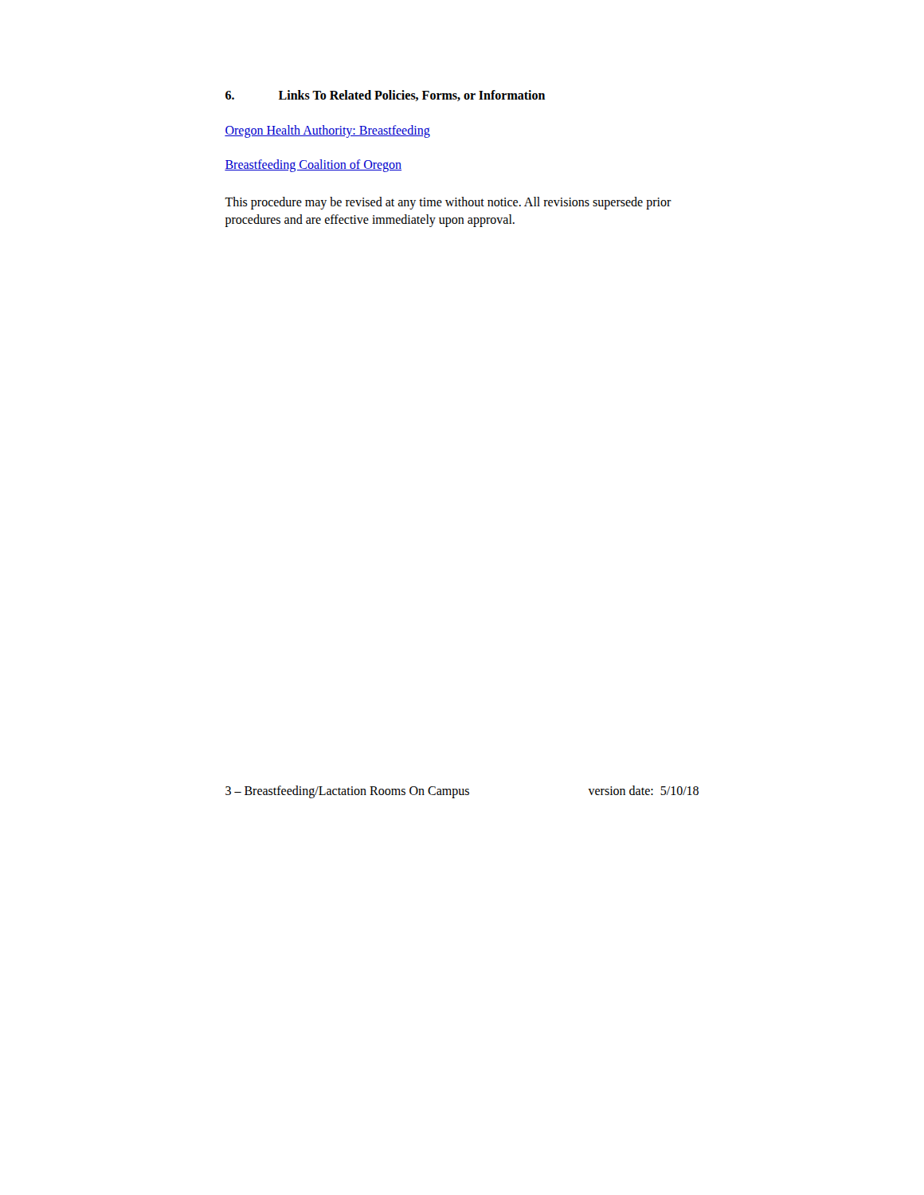6. Links To Related Policies, Forms, or Information
Oregon Health Authority: Breastfeeding
Breastfeeding Coalition of Oregon
This procedure may be revised at any time without notice. All revisions supersede prior procedures and are effective immediately upon approval.
3 – Breastfeeding/Lactation Rooms On Campus version date: 5/10/18